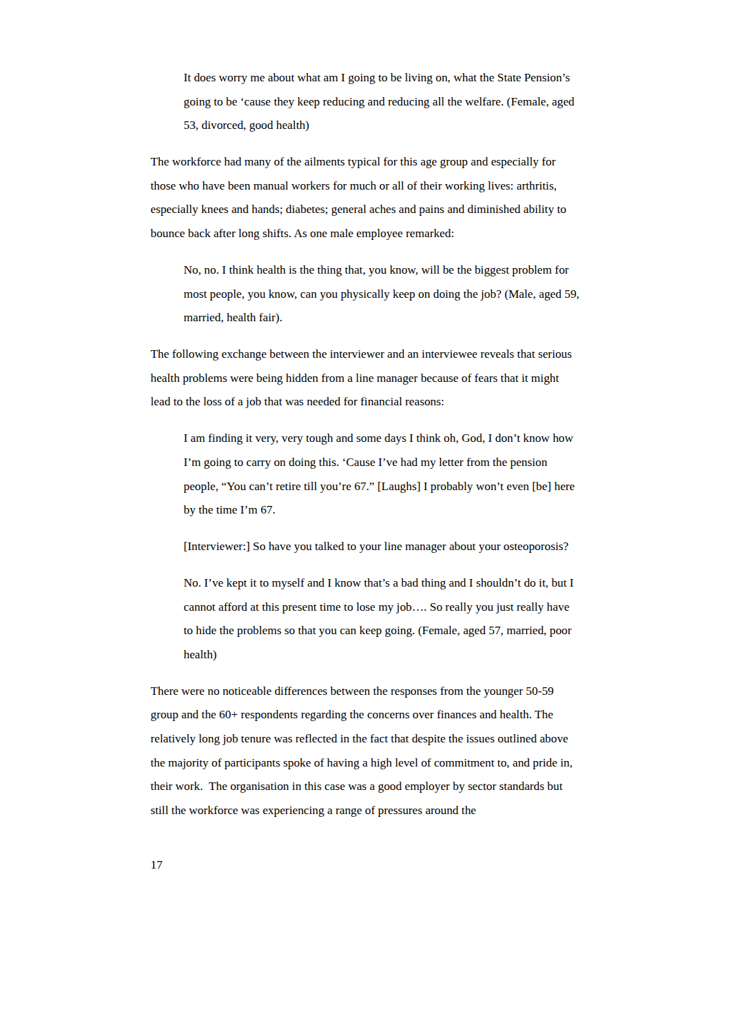It does worry me about what am I going to be living on, what the State Pension’s going to be ‘cause they keep reducing and reducing all the welfare. (Female, aged 53, divorced, good health)
The workforce had many of the ailments typical for this age group and especially for those who have been manual workers for much or all of their working lives: arthritis, especially knees and hands; diabetes; general aches and pains and diminished ability to bounce back after long shifts. As one male employee remarked:
No, no. I think health is the thing that, you know, will be the biggest problem for most people, you know, can you physically keep on doing the job? (Male, aged 59, married, health fair).
The following exchange between the interviewer and an interviewee reveals that serious health problems were being hidden from a line manager because of fears that it might lead to the loss of a job that was needed for financial reasons:
I am finding it very, very tough and some days I think oh, God, I don’t know how I’m going to carry on doing this. ‘Cause I’ve had my letter from the pension people, “You can’t retire till you’re 67.” [Laughs] I probably won’t even [be] here by the time I’m 67.
[Interviewer:] So have you talked to your line manager about your osteoporosis?
No. I’ve kept it to myself and I know that’s a bad thing and I shouldn’t do it, but I cannot afford at this present time to lose my job…. So really you just really have to hide the problems so that you can keep going. (Female, aged 57, married, poor health)
There were no noticeable differences between the responses from the younger 50-59 group and the 60+ respondents regarding the concerns over finances and health. The relatively long job tenure was reflected in the fact that despite the issues outlined above the majority of participants spoke of having a high level of commitment to, and pride in, their work. The organisation in this case was a good employer by sector standards but still the workforce was experiencing a range of pressures around the
17